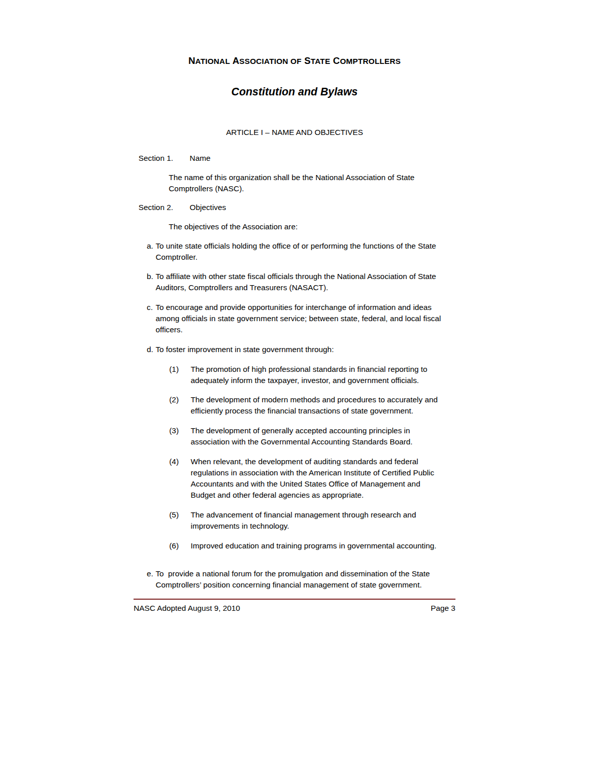NATIONAL ASSOCIATION OF STATE COMPTROLLERS
Constitution and Bylaws
ARTICLE I – NAME AND OBJECTIVES
Section 1. Name
The name of this organization shall be the National Association of State Comptrollers (NASC).
Section 2. Objectives
The objectives of the Association are:
a. To unite state officials holding the office of or performing the functions of the State Comptroller.
b. To affiliate with other state fiscal officials through the National Association of State Auditors, Comptrollers and Treasurers (NASACT).
c. To encourage and provide opportunities for interchange of information and ideas among officials in state government service; between state, federal, and local fiscal officers.
d. To foster improvement in state government through:
(1) The promotion of high professional standards in financial reporting to adequately inform the taxpayer, investor, and government officials.
(2) The development of modern methods and procedures to accurately and efficiently process the financial transactions of state government.
(3) The development of generally accepted accounting principles in association with the Governmental Accounting Standards Board.
(4) When relevant, the development of auditing standards and federal regulations in association with the American Institute of Certified Public Accountants and with the United States Office of Management and Budget and other federal agencies as appropriate.
(5) The advancement of financial management through research and improvements in technology.
(6) Improved education and training programs in governmental accounting.
e. To provide a national forum for the promulgation and dissemination of the State Comptrollers’ position concerning financial management of state government.
NASC Adopted August 9, 2010 Page 3